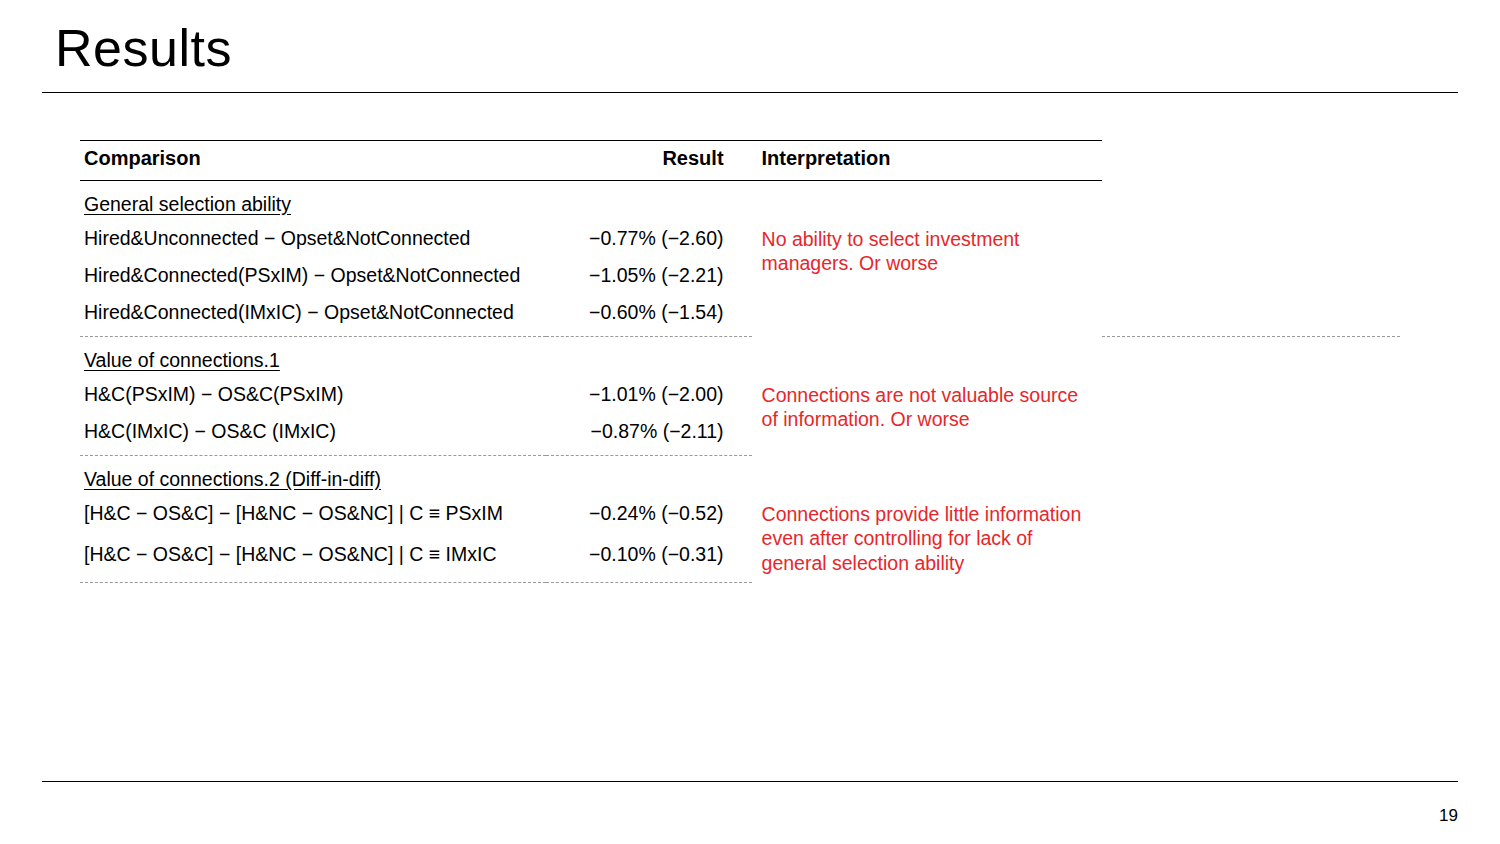Results
| Comparison | Result | Interpretation |
| --- | --- | --- |
| General selection ability | | |
| Hired&Unconnected − Opset&NotConnected | −0.77% (−2.60) | No ability to select investment managers. Or worse |
| Hired&Connected(PSxIM) − Opset&NotConnected | −1.05% (−2.21) |
| Hired&Connected(IMxIC) − Opset&NotConnected | −0.60% (−1.54) | |
| Value of connections.1 | | |
| H&C(PSxIM) − OS&C(PSxIM) | −1.01% (−2.00) | Connections are not valuable source of information. Or worse |
| H&C(IMxIC) − OS&C (IMxIC) | −0.87% (−2.11) |
| Value of connections.2 (Diff-in-diff) | | |
| [H&C − OS&C] − [H&NC − OS&NC] / C ≡ PSxIM | −0.24% (−0.52) | Connections provide little information even after controlling for lack of general selection ability |
| [H&C − OS&C] − [H&NC − OS&NC] / C ≡ IMxIC | −0.10% (−0.31) |
19